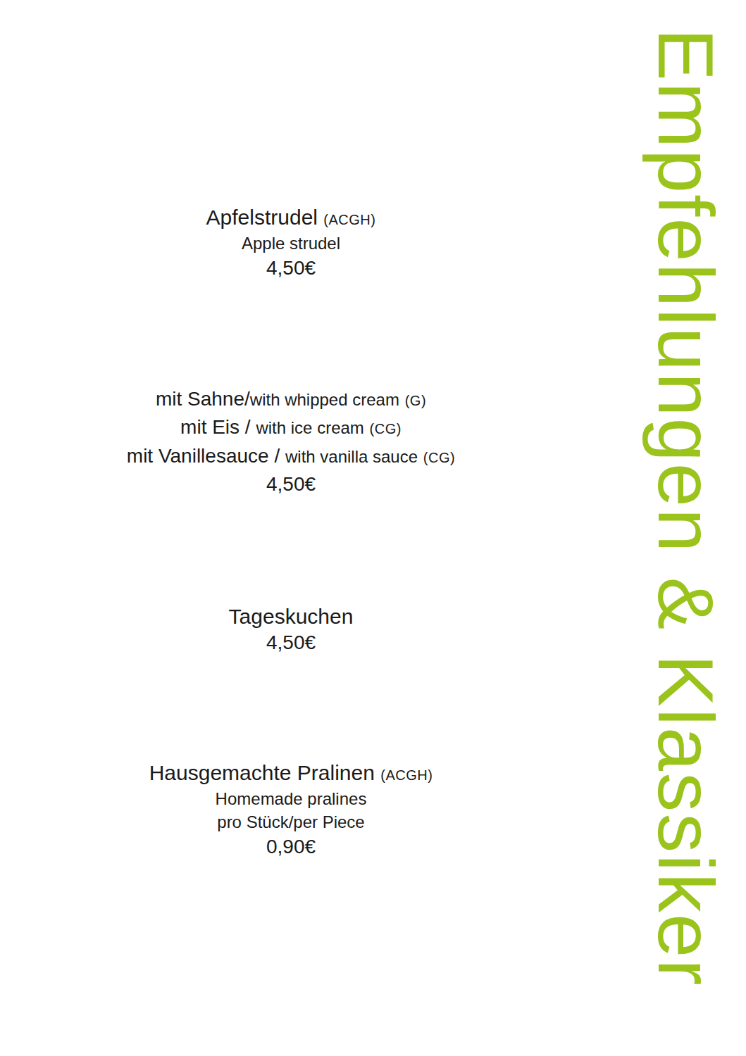Empfehlungen & Klassiker
Apfelstrudel (ACGH)
Apple strudel
4,50€
mit Sahne/with whipped cream (G)
mit Eis / with ice cream (CG)
mit Vanillesauce / with vanilla sauce (CG)
4,50€
Tageskuchen
4,50€
Hausgemachte Pralinen (ACGH)
Homemade pralines
pro Stück/per Piece
0,90€